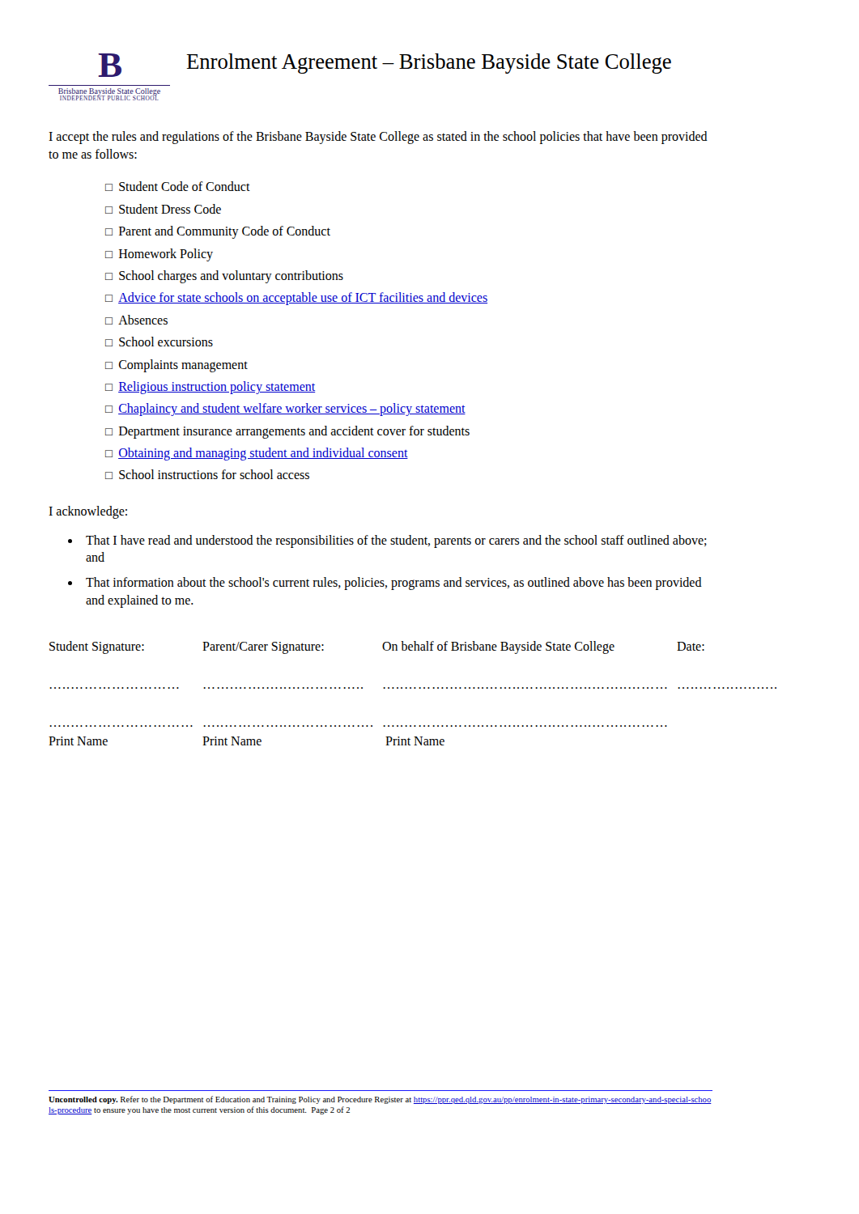B
Brisbane Bayside State College
INDEPENDENT PUBLIC SCHOOL
Enrolment Agreement – Brisbane Bayside State College
I accept the rules and regulations of the Brisbane Bayside State College as stated in the school policies that have been provided to me as follows:
Student Code of Conduct
Student Dress Code
Parent and Community Code of Conduct
Homework Policy
School charges and voluntary contributions
Advice for state schools on acceptable use of ICT facilities and devices
Absences
School excursions
Complaints management
Religious instruction policy statement
Chaplaincy and student welfare worker services – policy statement
Department insurance arrangements and accident cover for students
Obtaining and managing student and individual consent
School instructions for school access
I acknowledge:
That I have read and understood the responsibilities of the student, parents or carers and the school staff outlined above; and
That information about the school's current rules, policies, programs and services, as outlined above has been provided and explained to me.
| Student Signature: | Parent/Carer Signature: | On behalf of Brisbane Bayside State College | Date: |
| …..…………………… | …….…….…..…………….. | …..……….……..……..……..……..……..……… | …..……..…..….. |
| …..……………………… | …..…………..………………. | …..……….……..……..……..……..……..……… | |
| Print Name | Print Name | Print Name | |
Uncontrolled copy. Refer to the Department of Education and Training Policy and Procedure Register at https://ppr.qed.qld.gov.au/pp/enrolment-in-state-primary-secondary-and-special-schools-procedure to ensure you have the most current version of this document. Page 2 of 2